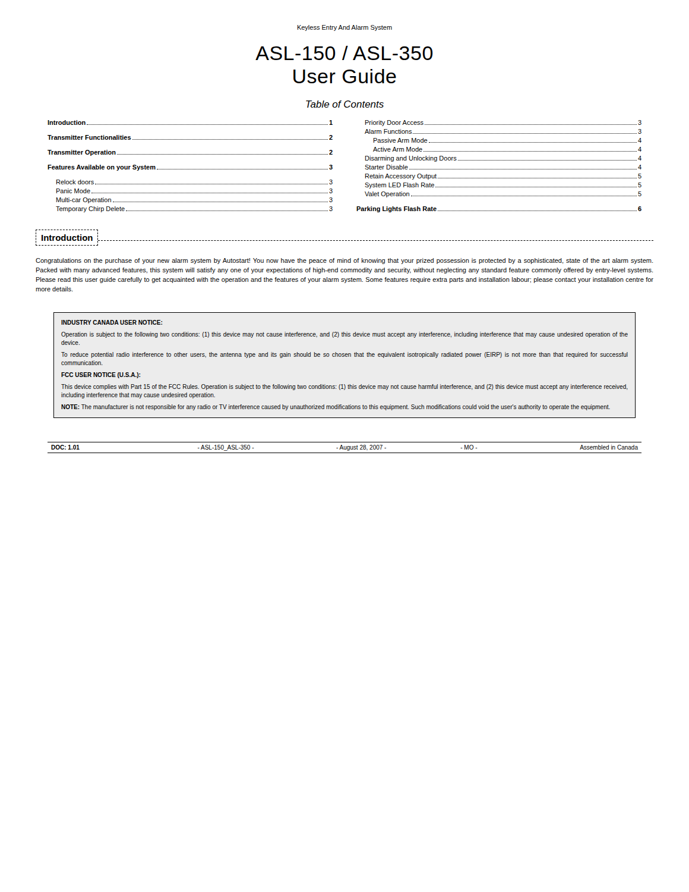Keyless Entry And Alarm System
ASL-150 / ASL-350
User Guide
Table of Contents
Introduction 1
Transmitter Functionalities 2
Transmitter Operation 2
Features Available on your System 3
Relock doors 3
Panic Mode 3
Multi-car Operation 3
Temporary Chirp Delete 3
Priority Door Access 3
Alarm Functions 3
Passive Arm Mode 4
Active Arm Mode 4
Disarming and Unlocking Doors 4
Starter Disable 4
Retain Accessory Output 5
System LED Flash Rate 5
Valet Operation 5
Parking Lights Flash Rate 6
Introduction
Congratulations on the purchase of your new alarm system by Autostart! You now have the peace of mind of knowing that your prized possession is protected by a sophisticated, state of the art alarm system. Packed with many advanced features, this system will satisfy any one of your expectations of high-end commodity and security, without neglecting any standard feature commonly offered by entry-level systems. Please read this user guide carefully to get acquainted with the operation and the features of your alarm system. Some features require extra parts and installation labour; please contact your installation centre for more details.
INDUSTRY CANADA USER NOTICE:
Operation is subject to the following two conditions: (1) this device may not cause interference, and (2) this device must accept any interference, including interference that may cause undesired operation of the device.
To reduce potential radio interference to other users, the antenna type and its gain should be so chosen that the equivalent isotropically radiated power (EIRP) is not more than that required for successful communication.
FCC USER NOTICE (U.S.A.):
This device complies with Part 15 of the FCC Rules. Operation is subject to the following two conditions: (1) this device may not cause harmful interference, and (2) this device must accept any interference received, including interference that may cause undesired operation.
NOTE: The manufacturer is not responsible for any radio or TV interference caused by unauthorized modifications to this equipment. Such modifications could void the user's authority to operate the equipment.
DOC: 1.01
- ASL-150_ASL-350 -
- August 28, 2007 -
- MO -
Assembled in Canada